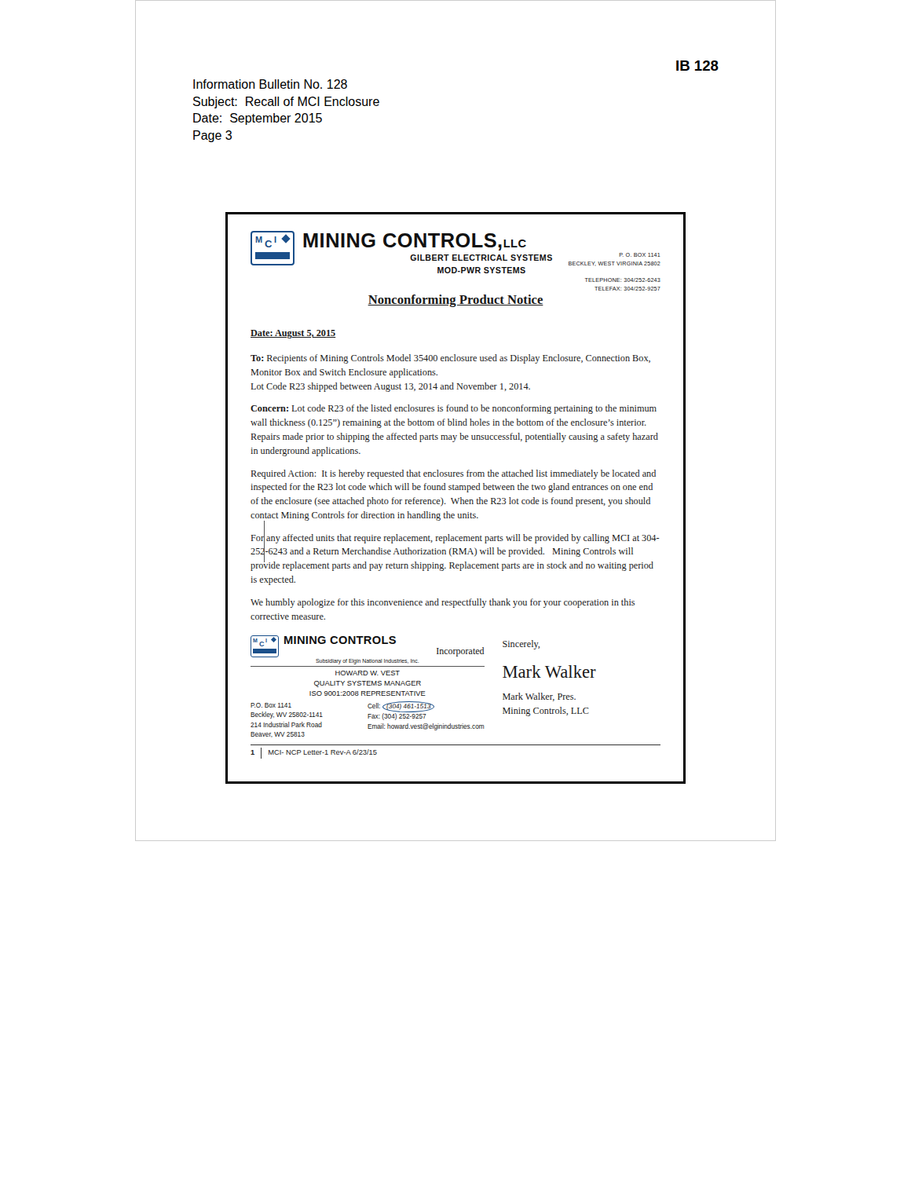IB 128
Information Bulletin No. 128
Subject: Recall of MCI Enclosure
Date: September 2015
Page 3
M C I
MINING CONTROLS,LLC
GILBERT ELECTRICAL SYSTEMS
MOD-PWR SYSTEMS
P. O. BOX 1141
BECKLEY, WEST VIRGINIA 25802
TELEPHONE: 304/252-6243
TELEFAX: 304/252-9257
Nonconforming Product Notice
Date: August 5, 2015
To: Recipients of Mining Controls Model 35400 enclosure used as Display Enclosure, Connection Box, Monitor Box and Switch Enclosure applications.
Lot Code R23 shipped between August 13, 2014 and November 1, 2014.
Concern: Lot code R23 of the listed enclosures is found to be nonconforming pertaining to the minimum wall thickness (0.125”) remaining at the bottom of blind holes in the bottom of the enclosure’s interior. Repairs made prior to shipping the affected parts may be unsuccessful, potentially causing a safety hazard in underground applications.
Required Action: It is hereby requested that enclosures from the attached list immediately be located and inspected for the R23 lot code which will be found stamped between the two gland entrances on one end of the enclosure (see attached photo for reference). When the R23 lot code is found present, you should contact Mining Controls for direction in handling the units.
For any affected units that require replacement, replacement parts will be provided by calling MCI at 304-252-6243 and a Return Merchandise Authorization (RMA) will be provided. Mining Controls will provide replacement parts and pay return shipping. Replacement parts are in stock and no waiting period is expected.
We humbly apologize for this inconvenience and respectfully thank you for your cooperation in this corrective measure.
M C I
MINING CONTROLS
Incorporated
Subsidiary of Elgin National Industries, Inc.
HOWARD W. VEST
QUALITY SYSTEMS MANAGER
ISO 9001:2008 REPRESENTATIVE
P.O. Box 1141
Beckley, WV 25802-1141
214 Industrial Park Road
Beaver, WV 25813
Cell: (304) 461-1513
Fax: (304) 252-9257
Email: howard.vest@elginindustries.com
Sincerely,
Mark Walker
Mark Walker, Pres.
Mining Controls, LLC
1 MCI- NCP Letter-1 Rev-A 6/23/15